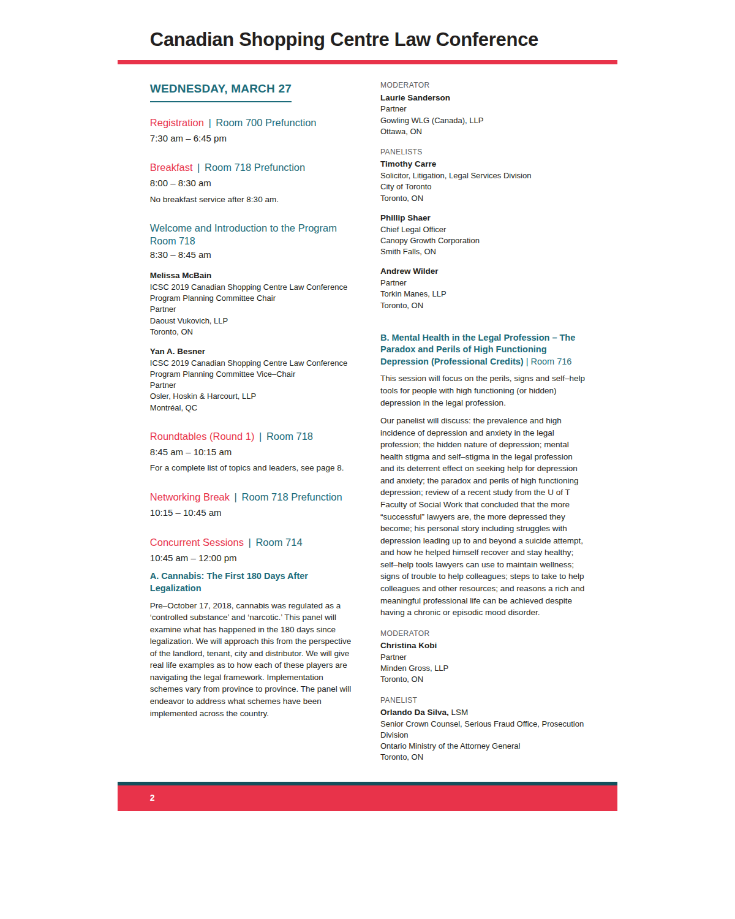Canadian Shopping Centre Law Conference
WEDNESDAY, MARCH 27
Registration | Room 700 Prefunction
7:30 am – 6:45 pm
Breakfast | Room 718 Prefunction
8:00 – 8:30 am
No breakfast service after 8:30 am.
Welcome and Introduction to the Program
Room 718
8:30 – 8:45 am
Melissa McBain
ICSC 2019 Canadian Shopping Centre Law Conference
Program Planning Committee Chair
Partner
Daoust Vukovich, LLP
Toronto, ON
Yan A. Besner
ICSC 2019 Canadian Shopping Centre Law Conference
Program Planning Committee Vice–Chair
Partner
Osler, Hoskin & Harcourt, LLP
Montréal, QC
Roundtables (Round 1) | Room 718
8:45 am – 10:15 am
For a complete list of topics and leaders, see page 8.
Networking Break | Room 718 Prefunction
10:15 – 10:45 am
Concurrent Sessions | Room 714
10:45 am – 12:00 pm
A. Cannabis: The First 180 Days After Legalization
Pre–October 17, 2018, cannabis was regulated as a ‘controlled substance’ and ‘narcotic.’ This panel will examine what has happened in the 180 days since legalization. We will approach this from the perspective of the landlord, tenant, city and distributor. We will give real life examples as to how each of these players are navigating the legal framework. Implementation schemes vary from province to province. The panel will endeavor to address what schemes have been implemented across the country.
MODERATOR
Laurie Sanderson
Partner
Gowling WLG (Canada), LLP
Ottawa, ON
PANELISTS
Timothy Carre
Solicitor, Litigation, Legal Services Division
City of Toronto
Toronto, ON
Phillip Shaer
Chief Legal Officer
Canopy Growth Corporation
Smith Falls, ON
Andrew Wilder
Partner
Torkin Manes, LLP
Toronto, ON
B. Mental Health in the Legal Profession – The Paradox and Perils of High Functioning Depression (Professional Credits) | Room 716
This session will focus on the perils, signs and self–help tools for people with high functioning (or hidden) depression in the legal profession.
Our panelist will discuss: the prevalence and high incidence of depression and anxiety in the legal profession; the hidden nature of depression; mental health stigma and self–stigma in the legal profession and its deterrent effect on seeking help for depression and anxiety; the paradox and perils of high functioning depression; review of a recent study from the U of T Faculty of Social Work that concluded that the more “successful” lawyers are, the more depressed they become; his personal story including struggles with depression leading up to and beyond a suicide attempt, and how he helped himself recover and stay healthy; self–help tools lawyers can use to maintain wellness; signs of trouble to help colleagues; steps to take to help colleagues and other resources; and reasons a rich and meaningful professional life can be achieved despite having a chronic or episodic mood disorder.
MODERATOR
Christina Kobi
Partner
Minden Gross, LLP
Toronto, ON
PANELIST
Orlando Da Silva, LSM
Senior Crown Counsel, Serious Fraud Office, Prosecution Division
Ontario Ministry of the Attorney General
Toronto, ON
2